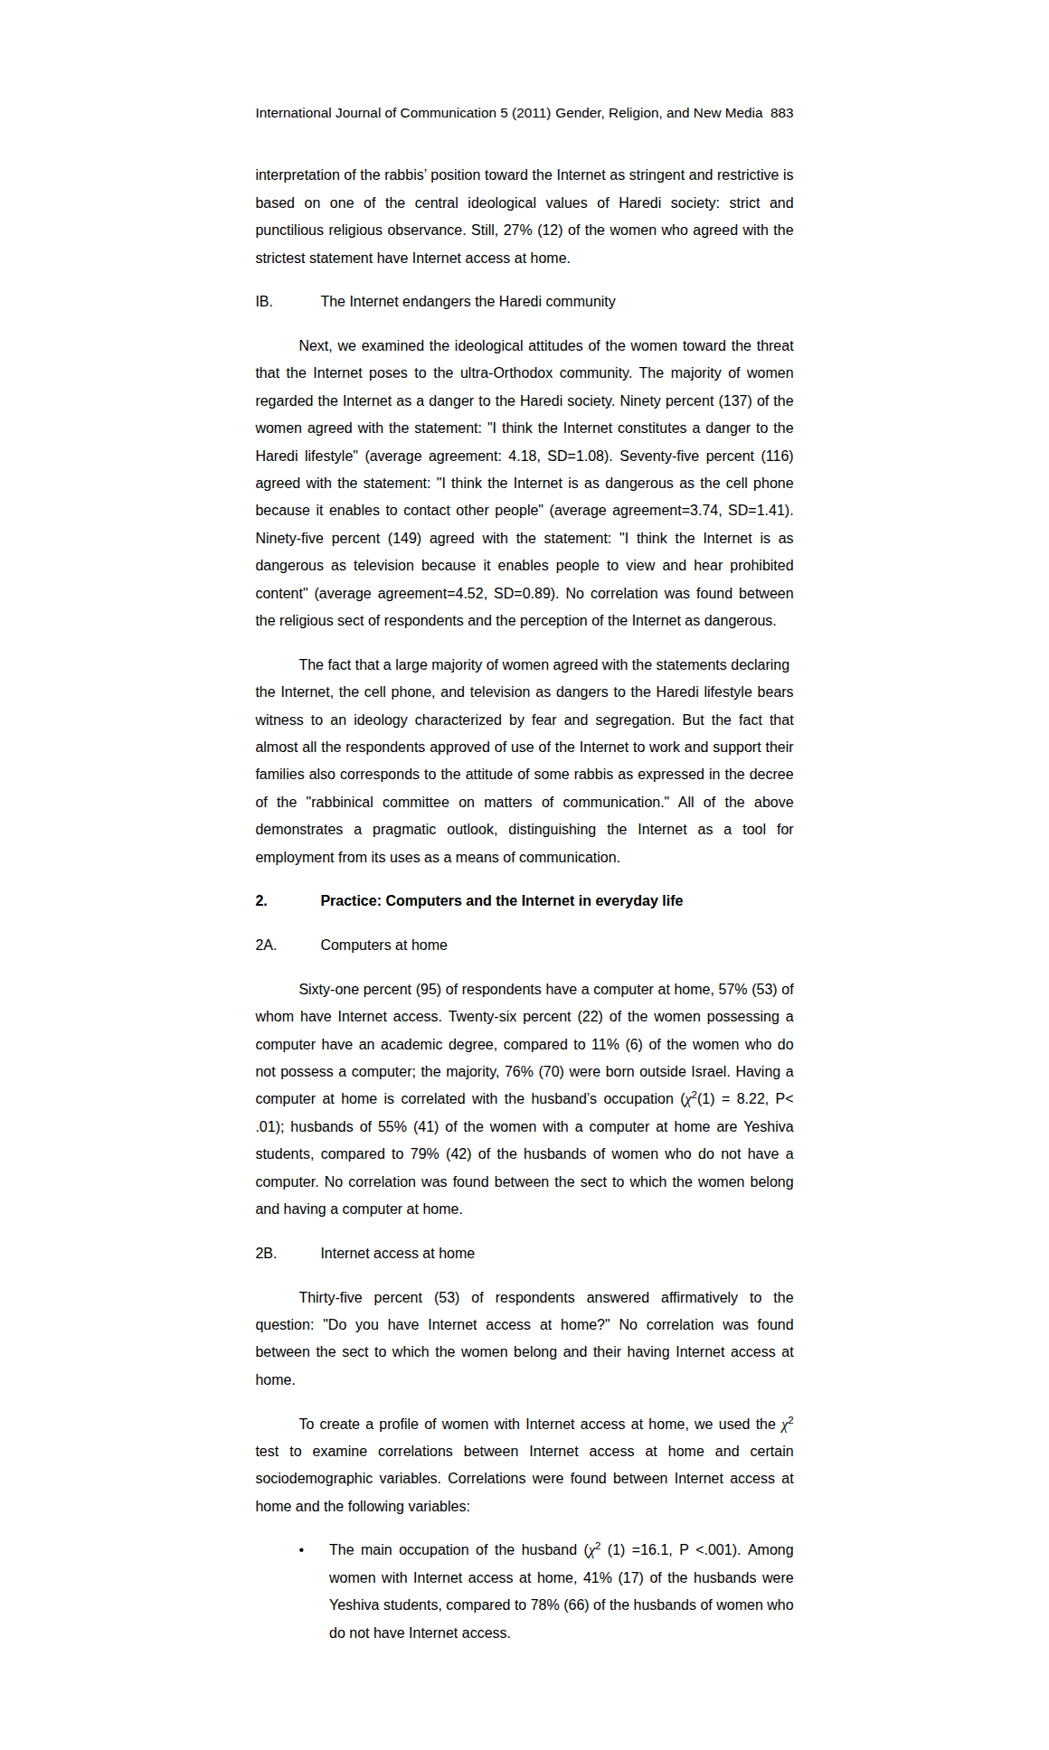International Journal of Communication 5 (2011) Gender, Religion, and New Media 883
interpretation of the rabbis’ position toward the Internet as stringent and restrictive is based on one of the central ideological values of Haredi society: strict and punctilious religious observance. Still, 27% (12) of the women who agreed with the strictest statement have Internet access at home.
IB. The Internet endangers the Haredi community
Next, we examined the ideological attitudes of the women toward the threat that the Internet poses to the ultra-Orthodox community. The majority of women regarded the Internet as a danger to the Haredi society. Ninety percent (137) of the women agreed with the statement: "I think the Internet constitutes a danger to the Haredi lifestyle" (average agreement: 4.18, SD=1.08). Seventy-five percent (116) agreed with the statement: "I think the Internet is as dangerous as the cell phone because it enables to contact other people" (average agreement=3.74, SD=1.41). Ninety-five percent (149) agreed with the statement: "I think the Internet is as dangerous as television because it enables people to view and hear prohibited content" (average agreement=4.52, SD=0.89). No correlation was found between the religious sect of respondents and the perception of the Internet as dangerous.
The fact that a large majority of women agreed with the statements declaring the Internet, the cell phone, and television as dangers to the Haredi lifestyle bears witness to an ideology characterized by fear and segregation. But the fact that almost all the respondents approved of use of the Internet to work and support their families also corresponds to the attitude of some rabbis as expressed in the decree of the "rabbinical committee on matters of communication." All of the above demonstrates a pragmatic outlook, distinguishing the Internet as a tool for employment from its uses as a means of communication.
2. Practice: Computers and the Internet in everyday life
2A. Computers at home
Sixty-one percent (95) of respondents have a computer at home, 57% (53) of whom have Internet access. Twenty-six percent (22) of the women possessing a computer have an academic degree, compared to 11% (6) of the women who do not possess a computer; the majority, 76% (70) were born outside Israel. Having a computer at home is correlated with the husband’s occupation (χ2(1) = 8.22, P< .01); husbands of 55% (41) of the women with a computer at home are Yeshiva students, compared to 79% (42) of the husbands of women who do not have a computer. No correlation was found between the sect to which the women belong and having a computer at home.
2B. Internet access at home
Thirty-five percent (53) of respondents answered affirmatively to the question: "Do you have Internet access at home?" No correlation was found between the sect to which the women belong and their having Internet access at home.
To create a profile of women with Internet access at home, we used the χ2 test to examine correlations between Internet access at home and certain sociodemographic variables. Correlations were found between Internet access at home and the following variables:
The main occupation of the husband (χ2 (1) =16.1, P <.001). Among women with Internet access at home, 41% (17) of the husbands were Yeshiva students, compared to 78% (66) of the husbands of women who do not have Internet access.